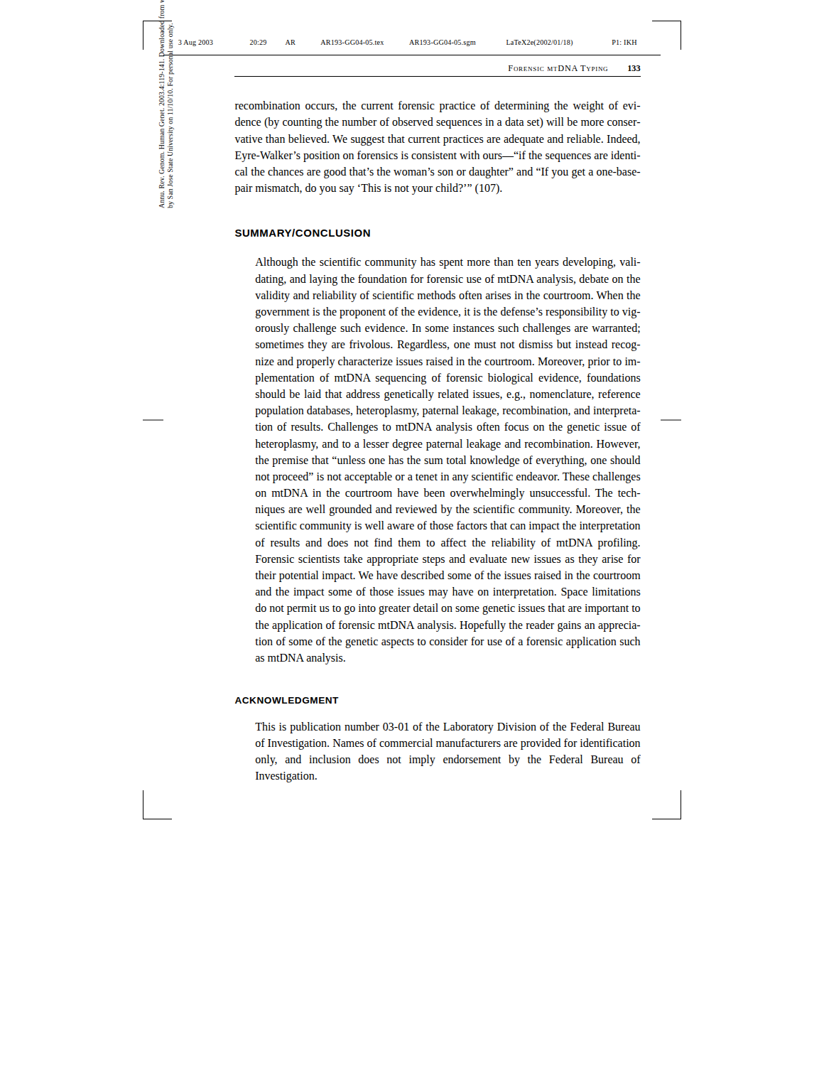3 Aug 200320:29 AR AR193-GG04-05.tex AR193-GG04-05.sgm LaTeX2e(2002/01/18) P1: IKH
Annu. Rev. Genom. Human Genet. 2003.4:119-141. Downloaded from www.annualreviews.org by San Jose State University on 11/10/10. For personal use only.
Forensic mtDNA Typing 133
recombination occurs, the current forensic practice of determining the weight of evidence (by counting the number of observed sequences in a data set) will be more conservative than believed. We suggest that current practices are adequate and reliable. Indeed, Eyre-Walker’s position on forensics is consistent with ours—“if the sequences are identical the chances are good that’s the woman’s son or daughter” and “If you get a one-base-pair mismatch, do you say ‘This is not your child?’” (107).
Summary/Conclusion
Although the scientific community has spent more than ten years developing, validating, and laying the foundation for forensic use of mtDNA analysis, debate on the validity and reliability of scientific methods often arises in the courtroom. When the government is the proponent of the evidence, it is the defense’s responsibility to vigorously challenge such evidence. In some instances such challenges are warranted; sometimes they are frivolous. Regardless, one must not dismiss but instead recognize and properly characterize issues raised in the courtroom. Moreover, prior to implementation of mtDNA sequencing of forensic biological evidence, foundations should be laid that address genetically related issues, e.g., nomenclature, reference population databases, heteroplasmy, paternal leakage, recombination, and interpretation of results. Challenges to mtDNA analysis often focus on the genetic issue of heteroplasmy, and to a lesser degree paternal leakage and recombination. However, the premise that “unless one has the sum total knowledge of everything, one should not proceed” is not acceptable or a tenet in any scientific endeavor. These challenges on mtDNA in the courtroom have been overwhelmingly unsuccessful. The techniques are well grounded and reviewed by the scientific community. Moreover, the scientific community is well aware of those factors that can impact the interpretation of results and does not find them to affect the reliability of mtDNA profiling. Forensic scientists take appropriate steps and evaluate new issues as they arise for their potential impact. We have described some of the issues raised in the courtroom and the impact some of those issues may have on interpretation. Space limitations do not permit us to go into greater detail on some genetic issues that are important to the application of forensic mtDNA analysis. Hopefully the reader gains an appreciation of some of the genetic aspects to consider for use of a forensic application such as mtDNA analysis.
Acknowledgment
This is publication number 03-01 of the Laboratory Division of the Federal Bureau of Investigation. Names of commercial manufacturers are provided for identification only, and inclusion does not imply endorsement by the Federal Bureau of Investigation.